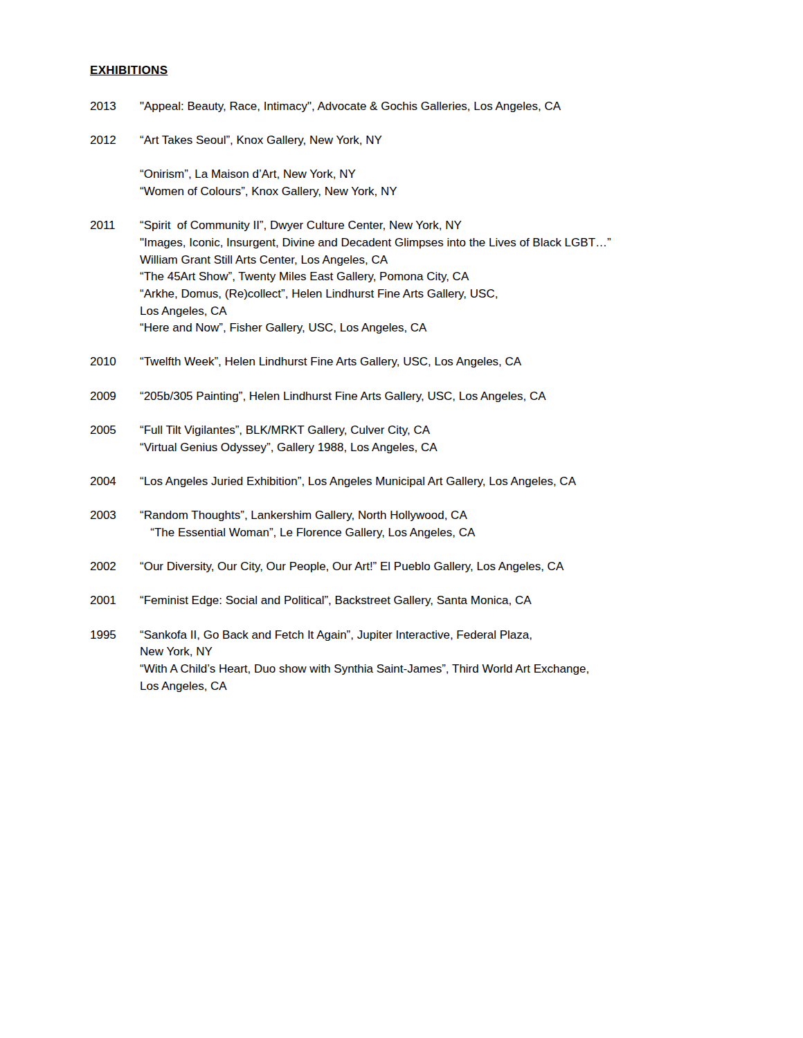EXHIBITIONS
| 2013 | "Appeal: Beauty, Race, Intimacy", Advocate & Gochis Galleries, Los Angeles, CA |
| 2012 | “Art Takes Seoul”, Knox Gallery, New York, NY |
| | “Onirism”, La Maison d’Art, New York, NY “Women of Colours”, Knox Gallery, New York, NY |
| 2011 | “Spirit of Community II”, Dwyer Culture Center, New York, NY "Images, Iconic, Insurgent, Divine and Decadent Glimpses into the Lives of Black LGBT…” William Grant Still Arts Center, Los Angeles, CA “The 45Art Show”, Twenty Miles East Gallery, Pomona City, CA “Arkhe, Domus, (Re)collect”, Helen Lindhurst Fine Arts Gallery, USC, Los Angeles, CA “Here and Now”, Fisher Gallery, USC, Los Angeles, CA |
| 2010 | “Twelfth Week”, Helen Lindhurst Fine Arts Gallery, USC, Los Angeles, CA |
| 2009 | “205b/305 Painting”, Helen Lindhurst Fine Arts Gallery, USC, Los Angeles, CA |
| 2005 | “Full Tilt Vigilantes”, BLK/MRKT Gallery, Culver City, CA “Virtual Genius Odyssey”, Gallery 1988, Los Angeles, CA |
| 2004 | “Los Angeles Juried Exhibition”, Los Angeles Municipal Art Gallery, Los Angeles, CA |
| 2003 | “Random Thoughts”, Lankershim Gallery, North Hollywood, CA “The Essential Woman”, Le Florence Gallery, Los Angeles, CA |
| 2002 | “Our Diversity, Our City, Our People, Our Art!” El Pueblo Gallery, Los Angeles, CA |
| 2001 | “Feminist Edge: Social and Political”, Backstreet Gallery, Santa Monica, CA |
| 1995 | “Sankofa II, Go Back and Fetch It Again”, Jupiter Interactive, Federal Plaza, New York, NY “With A Child’s Heart, Duo show with Synthia Saint-James”, Third World Art Exchange, Los Angeles, CA |